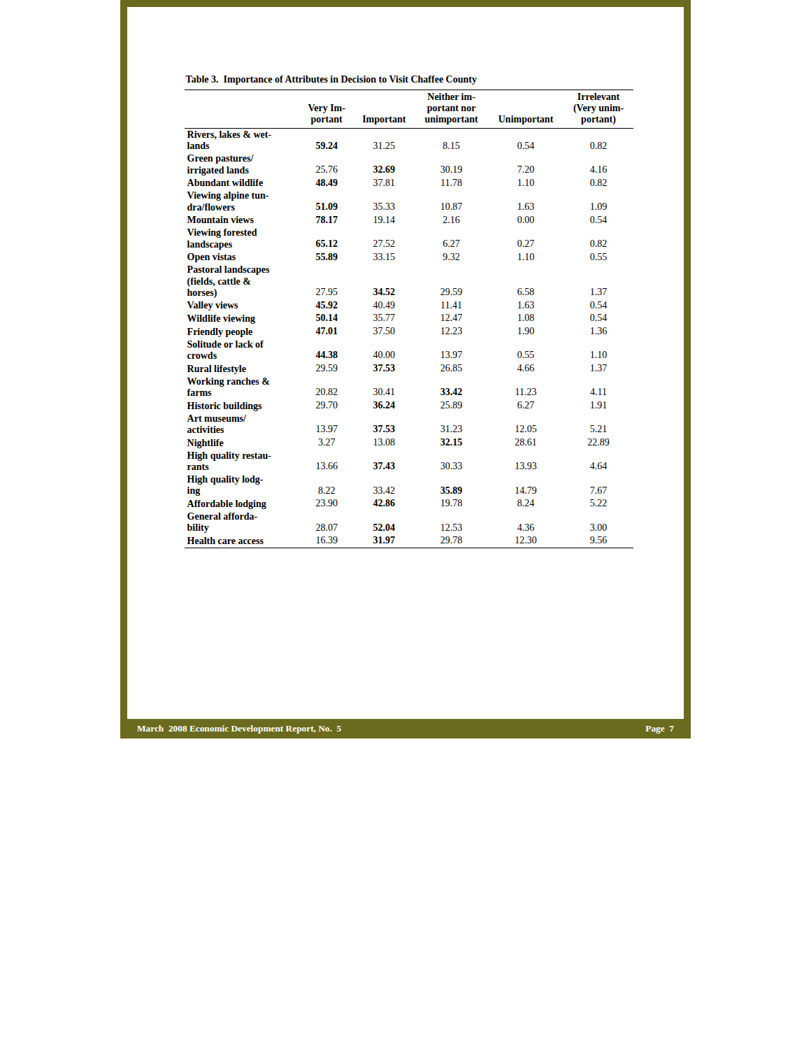Table 3. Importance of Attributes in Decision to Visit Chaffee County
| | Very Im- portant | Important | Neither im- portant nor unimportant | Unimportant | Irrelevant (Very unim- portant) |
| --- | --- | --- | --- | --- | --- |
| Rivers, lakes & wet- lands | 59.24 | 31.25 | 8.15 | 0.54 | 0.82 |
| Green pastures/ irrigated lands | 25.76 | 32.69 | 30.19 | 7.20 | 4.16 |
| Abundant wildlife | 48.49 | 37.81 | 11.78 | 1.10 | 0.82 |
| Viewing alpine tun- dra/flowers | 51.09 | 35.33 | 10.87 | 1.63 | 1.09 |
| Mountain views | 78.17 | 19.14 | 2.16 | 0.00 | 0.54 |
| Viewing forested landscapes | 65.12 | 27.52 | 6.27 | 0.27 | 0.82 |
| Open vistas | 55.89 | 33.15 | 9.32 | 1.10 | 0.55 |
| Pastoral landscapes (fields, cattle & horses) | 27.95 | 34.52 | 29.59 | 6.58 | 1.37 |
| Valley views | 45.92 | 40.49 | 11.41 | 1.63 | 0.54 |
| Wildlife viewing | 50.14 | 35.77 | 12.47 | 1.08 | 0.54 |
| Friendly people | 47.01 | 37.50 | 12.23 | 1.90 | 1.36 |
| Solitude or lack of crowds | 44.38 | 40.00 | 13.97 | 0.55 | 1.10 |
| Rural lifestyle | 29.59 | 37.53 | 26.85 | 4.66 | 1.37 |
| Working ranches & farms | 20.82 | 30.41 | 33.42 | 11.23 | 4.11 |
| Historic buildings | 29.70 | 36.24 | 25.89 | 6.27 | 1.91 |
| Art museums/ activities | 13.97 | 37.53 | 31.23 | 12.05 | 5.21 |
| Nightlife | 3.27 | 13.08 | 32.15 | 28.61 | 22.89 |
| High quality restau- rants | 13.66 | 37.43 | 30.33 | 13.93 | 4.64 |
| High quality lodg- ing | 8.22 | 33.42 | 35.89 | 14.79 | 7.67 |
| Affordable lodging | 23.90 | 42.86 | 19.78 | 8.24 | 5.22 |
| General afforda- bility | 28.07 | 52.04 | 12.53 | 4.36 | 3.00 |
| Health care access | 16.39 | 31.97 | 29.78 | 12.30 | 9.56 |
March 2008 Economic Development Report, No. 5
Page 7